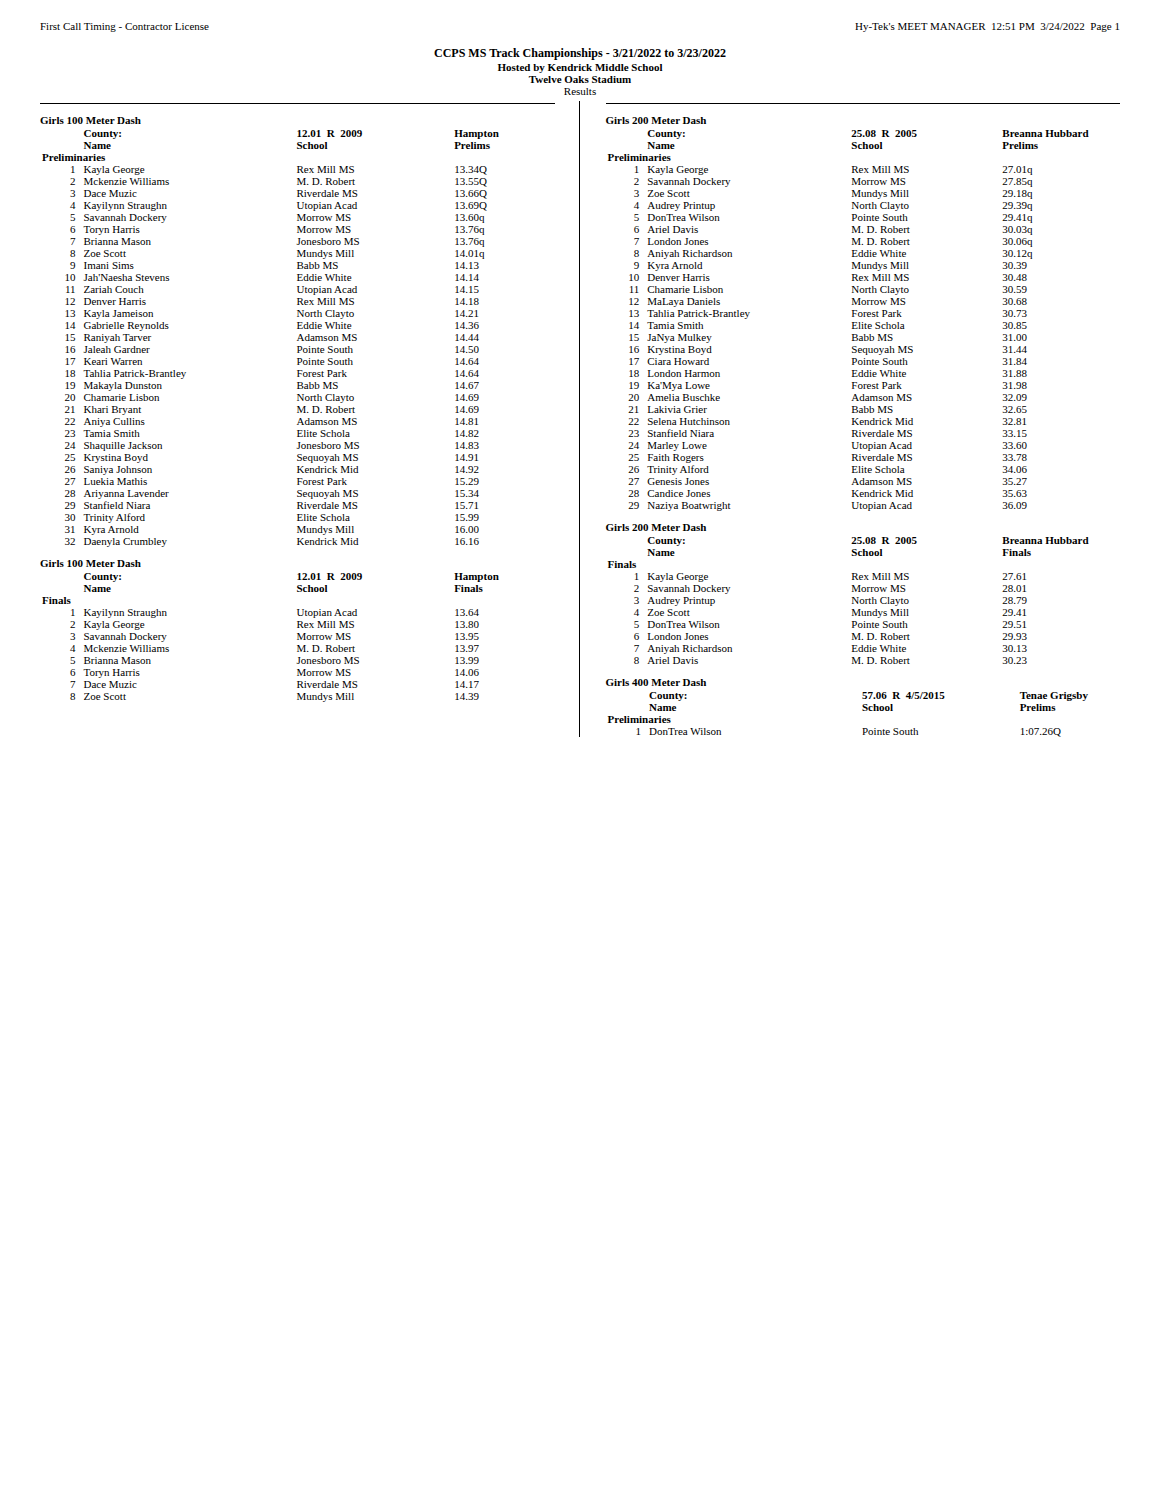First Call Timing - Contractor License
Hy-Tek's MEET MANAGER 12:51 PM 3/24/2022 Page 1
CCPS MS Track Championships - 3/21/2022 to 3/23/2022
Hosted by Kendrick Middle School
Twelve Oaks Stadium
Results
Girls 100 Meter Dash
| | County: | 12.01 R 2009 | Hampton |
| | Name | School | Prelims |
| Preliminaries |
| 1 | Kayla George | Rex Mill MS | 13.34Q |
| 2 | Mckenzie Williams | M. D. Robert | 13.55Q |
| 3 | Dace Muzic | Riverdale MS | 13.66Q |
| 4 | Kayilynn Straughn | Utopian Acad | 13.69Q |
| 5 | Savannah Dockery | Morrow MS | 13.60q |
| 6 | Toryn Harris | Morrow MS | 13.76q |
| 7 | Brianna Mason | Jonesboro MS | 13.76q |
| 8 | Zoe Scott | Mundys Mill | 14.01q |
| 9 | Imani Sims | Babb MS | 14.13 |
| 10 | Jah'Naesha Stevens | Eddie White | 14.14 |
| 11 | Zariah Couch | Utopian Acad | 14.15 |
| 12 | Denver Harris | Rex Mill MS | 14.18 |
| 13 | Kayla Jameison | North Clayto | 14.21 |
| 14 | Gabrielle Reynolds | Eddie White | 14.36 |
| 15 | Raniyah Tarver | Adamson MS | 14.44 |
| 16 | Jaleah Gardner | Pointe South | 14.50 |
| 17 | Keari Warren | Pointe South | 14.64 |
| 18 | Tahlia Patrick-Brantley | Forest Park | 14.64 |
| 19 | Makayla Dunston | Babb MS | 14.67 |
| 20 | Chamarie Lisbon | North Clayto | 14.69 |
| 21 | Khari Bryant | M. D. Robert | 14.69 |
| 22 | Aniya Cullins | Adamson MS | 14.81 |
| 23 | Tamia Smith | Elite Schola | 14.82 |
| 24 | Shaquille Jackson | Jonesboro MS | 14.83 |
| 25 | Krystina Boyd | Sequoyah MS | 14.91 |
| 26 | Saniya Johnson | Kendrick Mid | 14.92 |
| 27 | Luekia Mathis | Forest Park | 15.29 |
| 28 | Ariyanna Lavender | Sequoyah MS | 15.34 |
| 29 | Stanfield Niara | Riverdale MS | 15.71 |
| 30 | Trinity Alford | Elite Schola | 15.99 |
| 31 | Kyra Arnold | Mundys Mill | 16.00 |
| 32 | Daenyla Crumbley | Kendrick Mid | 16.16 |
Girls 100 Meter Dash
| | County: | 12.01 R 2009 | Hampton |
| | Name | School | Finals |
| Finals |
| 1 | Kayilynn Straughn | Utopian Acad | 13.64 |
| 2 | Kayla George | Rex Mill MS | 13.80 |
| 3 | Savannah Dockery | Morrow MS | 13.95 |
| 4 | Mckenzie Williams | M. D. Robert | 13.97 |
| 5 | Brianna Mason | Jonesboro MS | 13.99 |
| 6 | Toryn Harris | Morrow MS | 14.06 |
| 7 | Dace Muzic | Riverdale MS | 14.17 |
| 8 | Zoe Scott | Mundys Mill | 14.39 |
Girls 200 Meter Dash
| | County: | 25.08 R 2005 | Breanna Hubbard |
| | Name | School | Prelims |
| Preliminaries |
| 1 | Kayla George | Rex Mill MS | 27.01q |
| 2 | Savannah Dockery | Morrow MS | 27.85q |
| 3 | Zoe Scott | Mundys Mill | 29.18q |
| 4 | Audrey Printup | North Clayto | 29.39q |
| 5 | DonTrea Wilson | Pointe South | 29.41q |
| 6 | Ariel Davis | M. D. Robert | 30.03q |
| 7 | London Jones | M. D. Robert | 30.06q |
| 8 | Aniyah Richardson | Eddie White | 30.12q |
| 9 | Kyra Arnold | Mundys Mill | 30.39 |
| 10 | Denver Harris | Rex Mill MS | 30.48 |
| 11 | Chamarie Lisbon | North Clayto | 30.59 |
| 12 | MaLaya Daniels | Morrow MS | 30.68 |
| 13 | Tahlia Patrick-Brantley | Forest Park | 30.73 |
| 14 | Tamia Smith | Elite Schola | 30.85 |
| 15 | JaNya Mulkey | Babb MS | 31.00 |
| 16 | Krystina Boyd | Sequoyah MS | 31.44 |
| 17 | Ciara Howard | Pointe South | 31.84 |
| 18 | London Harmon | Eddie White | 31.88 |
| 19 | Ka'Mya Lowe | Forest Park | 31.98 |
| 20 | Amelia Buschke | Adamson MS | 32.09 |
| 21 | Lakivia Grier | Babb MS | 32.65 |
| 22 | Selena Hutchinson | Kendrick Mid | 32.81 |
| 23 | Stanfield Niara | Riverdale MS | 33.15 |
| 24 | Marley Lowe | Utopian Acad | 33.60 |
| 25 | Faith Rogers | Riverdale MS | 33.78 |
| 26 | Trinity Alford | Elite Schola | 34.06 |
| 27 | Genesis Jones | Adamson MS | 35.27 |
| 28 | Candice Jones | Kendrick Mid | 35.63 |
| 29 | Naziya Boatwright | Utopian Acad | 36.09 |
Girls 200 Meter Dash
| | County: | 25.08 R 2005 | Breanna Hubbard |
| | Name | School | Finals |
| Finals |
| 1 | Kayla George | Rex Mill MS | 27.61 |
| 2 | Savannah Dockery | Morrow MS | 28.01 |
| 3 | Audrey Printup | North Clayto | 28.79 |
| 4 | Zoe Scott | Mundys Mill | 29.41 |
| 5 | DonTrea Wilson | Pointe South | 29.51 |
| 6 | London Jones | M. D. Robert | 29.93 |
| 7 | Aniyah Richardson | Eddie White | 30.13 |
| 8 | Ariel Davis | M. D. Robert | 30.23 |
Girls 400 Meter Dash
| | County: | 57.06 R 4/5/2015 | Tenae Grigsby |
| | Name | School | Prelims |
| Preliminaries |
| 1 | DonTrea Wilson | Pointe South | 1:07.26Q |